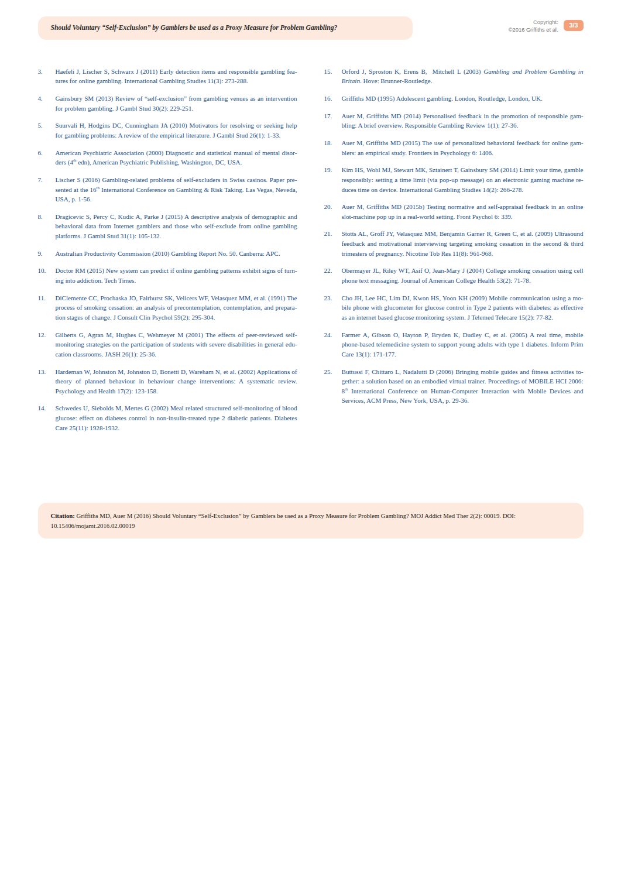Should Voluntary “Self-Exclusion” by Gamblers be used as a Proxy Measure for Problem Gambling?
Copyright:
©2016 Griffiths et al.
3/3
3. Haefeli J, Lischer S, Schwarx J (2011) Early detection items and responsible gambling features for online gambling. International Gambling Studies 11(3): 273-288.
4. Gainsbury SM (2013) Review of “self-exclusion” from gambling venues as an intervention for problem gambling. J Gambl Stud 30(2): 229-251.
5. Suurvali H, Hodgins DC, Cunningham JA (2010) Motivators for resolving or seeking help for gambling problems: A review of the empirical literature. J Gambl Stud 26(1): 1-33.
6. American Psychiatric Association (2000) Diagnostic and statistical manual of mental disorders (4th edn), American Psychiatric Publishing, Washington, DC, USA.
7. Lischer S (2016) Gambling-related problems of self-excluders in Swiss casinos. Paper presented at the 16th International Conference on Gambling & Risk Taking. Las Vegas, Neveda, USA, p. 1-56.
8. Dragicevic S, Percy C, Kudic A, Parke J (2015) A descriptive analysis of demographic and behavioral data from Internet gamblers and those who self-exclude from online gambling platforms. J Gambl Stud 31(1): 105-132.
9. Australian Productivity Commission (2010) Gambling Report No. 50. Canberra: APC.
10. Doctor RM (2015) New system can predict if online gambling patterns exhibit signs of turning into addiction. Tech Times.
11. DiClemente CC, Prochaska JO, Fairhurst SK, Velicers WF, Velasquez MM, et al. (1991) The process of smoking cessation: an analysis of precontemplation, contemplation, and preparation stages of change. J Consult Clin Psychol 59(2): 295-304.
12. Gilberts G, Agran M, Hughes C, Wehmeyer M (2001) The effects of peer-reviewed self-monitoring strategies on the participation of students with severe disabilities in general education classrooms. JASH 26(1): 25-36.
13. Hardeman W, Johnston M, Johnston D, Bonetti D, Wareham N, et al. (2002) Applications of theory of planned behaviour in behaviour change interventions: A systematic review. Psychology and Health 17(2): 123-158.
14. Schwedes U, Siebolds M, Mertes G (2002) Meal related structured self-monitoring of blood glucose: effect on diabetes control in non-insulin-treated type 2 diabetic patients. Diabetes Care 25(11): 1928-1932.
15. Orford J, Sproston K, Erens B, Mitchell L (2003) Gambling and Problem Gambling in Britain. Hove: Brunner-Routledge.
16. Griffiths MD (1995) Adolescent gambling. London, Routledge, London, UK.
17. Auer M, Griffiths MD (2014) Personalised feedback in the promotion of responsible gambling: A brief overview. Responsible Gambling Review 1(1): 27-36.
18. Auer M, Griffiths MD (2015) The use of personalized behavioral feedback for online gamblers: an empirical study. Frontiers in Psychology 6: 1406.
19. Kim HS, Wohl MJ, Stewart MK, Sztainert T, Gainsbury SM (2014) Limit your time, gamble responsibly: setting a time limit (via pop-up message) on an electronic gaming machine reduces time on device. International Gambling Studies 14(2): 266-278.
20. Auer M, Griffiths MD (2015b) Testing normative and self-appraisal feedback in an online slot-machine pop up in a real-world setting. Front Psychol 6: 339.
21. Stotts AL, Groff JY, Velasquez MM, Benjamin Garner R, Green C, et al. (2009) Ultrasound feedback and motivational interviewing targeting smoking cessation in the second & third trimesters of pregnancy. Nicotine Tob Res 11(8): 961-968.
22. Obermayer JL, Riley WT, Asif O, Jean-Mary J (2004) College smoking cessation using cell phone text messaging. Journal of American College Health 53(2): 71-78.
23. Cho JH, Lee HC, Lim DJ, Kwon HS, Yoon KH (2009) Mobile communication using a mobile phone with glucometer for glucose control in Type 2 patients with diabetes: as effective as an internet based glucose monitoring system. J Telemed Telecare 15(2): 77-82.
24. Farmer A, Gibson O, Hayton P, Bryden K, Dudley C, et al. (2005) A real time, mobile phone-based telemedicine system to support young adults with type 1 diabetes. Inform Prim Care 13(1): 171-177.
25. Buttussi F, Chittaro L, Nadalutti D (2006) Bringing mobile guides and fitness activities together: a solution based on an embodied virtual trainer. Proceedings of MOBILE HCI 2006: 8th International Conference on Human-Computer Interaction with Mobile Devices and Services, ACM Press, New York, USA, p. 29-36.
Citation: Griffiths MD, Auer M (2016) Should Voluntary “Self-Exclusion” by Gamblers be used as a Proxy Measure for Problem Gambling? MOJ Addict Med Ther 2(2): 00019. DOI: 10.15406/mojamt.2016.02.00019